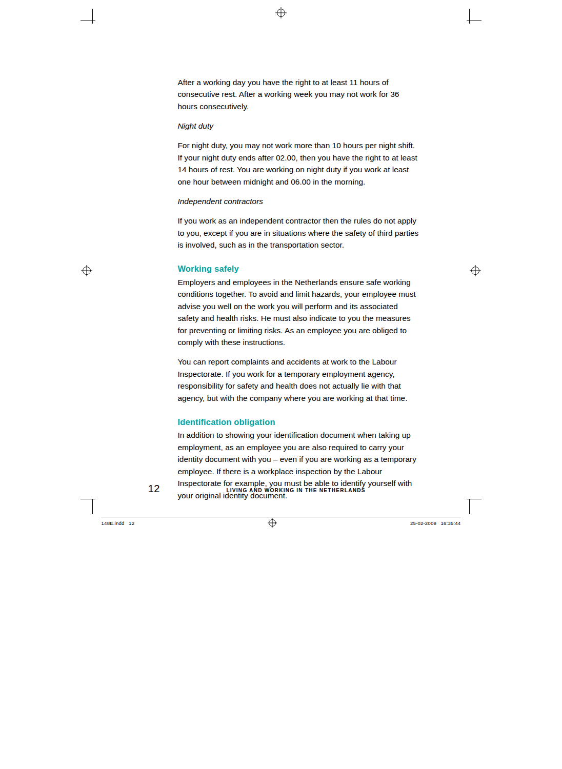After a working day you have the right to at least 11 hours of consecutive rest. After a working week you may not work for 36 hours consecutively.
Night duty
For night duty, you may not work more than 10 hours per night shift. If your night duty ends after 02.00, then you have the right to at least 14 hours of rest. You are working on night duty if you work at least one hour between midnight and 06.00 in the morning.
Independent contractors
If you work as an independent contractor then the rules do not apply to you, except if you are in situations where the safety of third parties is involved, such as in the transportation sector.
Working safely
Employers and employees in the Netherlands ensure safe working conditions together. To avoid and limit hazards, your employee must advise you well on the work you will perform and its associated safety and health risks. He must also indicate to you the measures for preventing or limiting risks. As an employee you are obliged to comply with these instructions.
You can report complaints and accidents at work to the Labour Inspectorate. If you work for a temporary employment agency, responsibility for safety and health does not actually lie with that agency, but with the company where you are working at that time.
Identification obligation
In addition to showing your identification document when taking up employment, as an employee you are also required to carry your identity document with you – even if you are working as a temporary employee. If there is a workplace inspection by the Labour Inspectorate for example, you must be able to identify yourself with your original identity document.
12
LIVING AND WORKING IN THE NETHERLANDS
148E.indd 12
25-02-2009 16:35:44